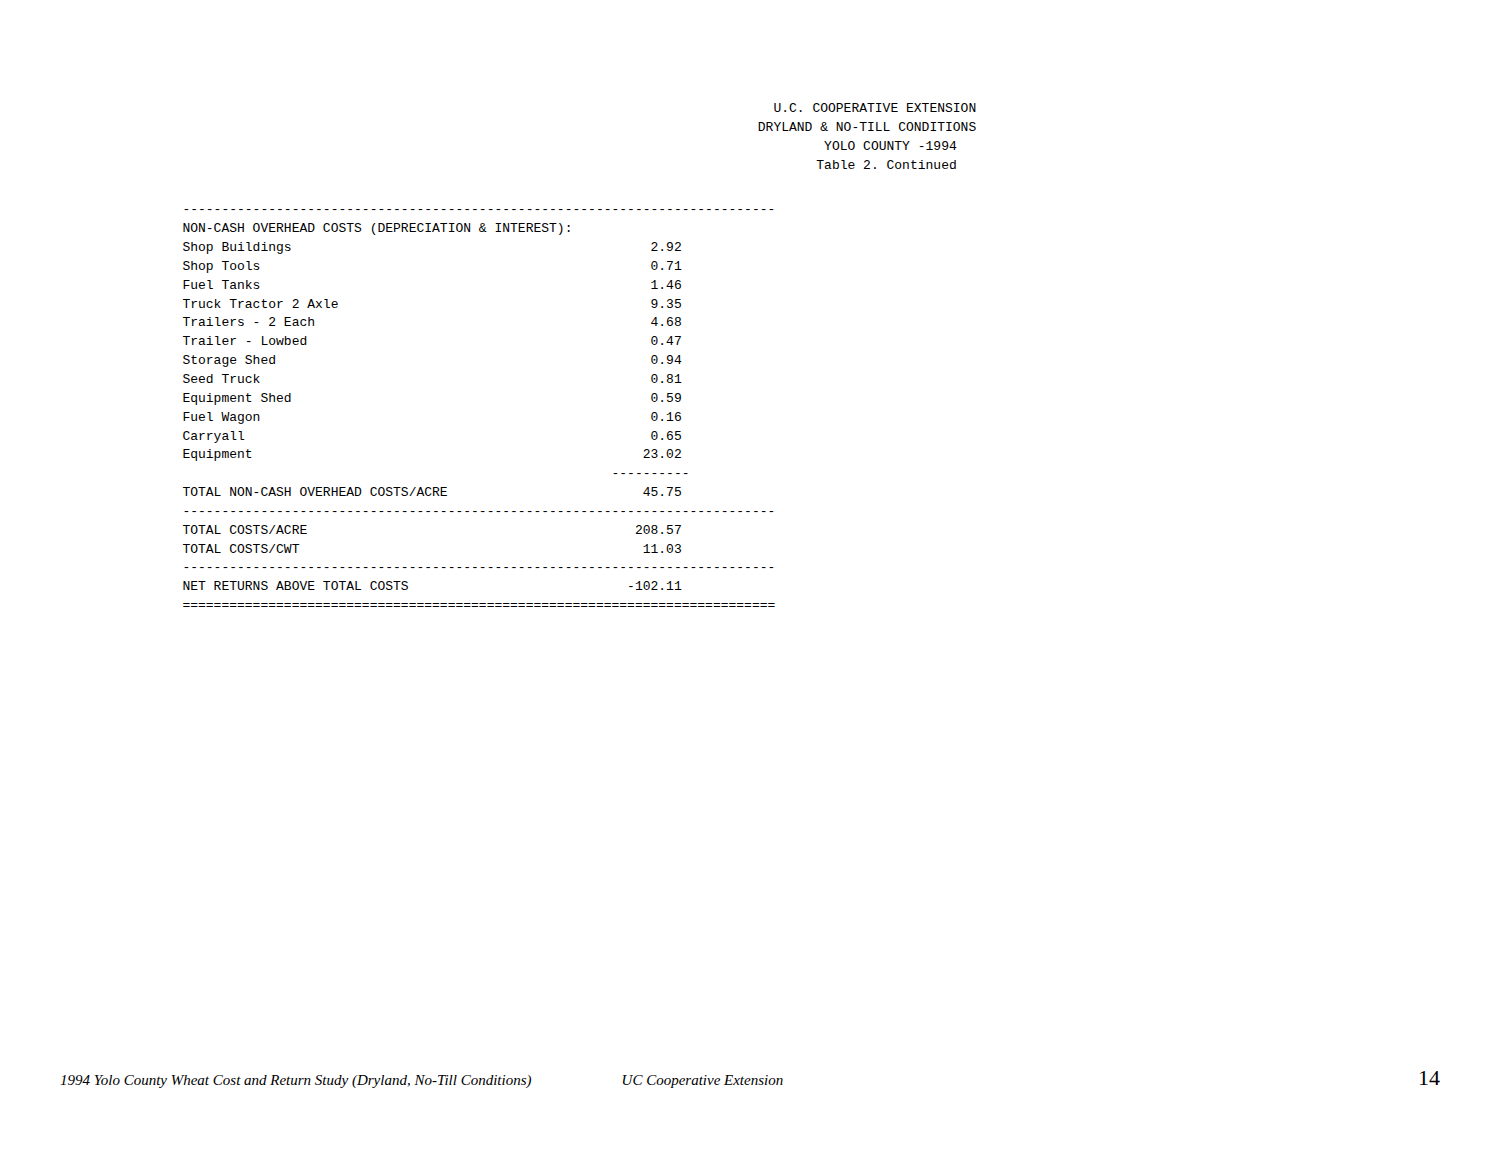U.C. COOPERATIVE EXTENSION DRYLAND & NO-TILL CONDITIONS YOLO COUNTY -1994 Table 2. Continued
        ----------------------------------------------------------------------------
        NON-CASH OVERHEAD COSTS (DEPRECIATION & INTEREST):
        Shop Buildings                                              2.92
        Shop Tools                                                  0.71
        Fuel Tanks                                                  1.46
        Truck Tractor 2 Axle                                        9.35
        Trailers - 2 Each                                           4.68
        Trailer - Lowbed                                            0.47
        Storage Shed                                                0.94
        Seed Truck                                                  0.81
        Equipment Shed                                              0.59
        Fuel Wagon                                                  0.16
        Carryall                                                    0.65
        Equipment                                                  23.02
                                                               ----------
        TOTAL NON-CASH OVERHEAD COSTS/ACRE                         45.75
        ----------------------------------------------------------------------------
        TOTAL COSTS/ACRE                                          208.57
        TOTAL COSTS/CWT                                            11.03
        ----------------------------------------------------------------------------
        NET RETURNS ABOVE TOTAL COSTS                            -102.11
        ============================================================================
1994 Yolo County Wheat Cost and Return Study (Dryland, No-Till Conditions)
UC Cooperative Extension
14